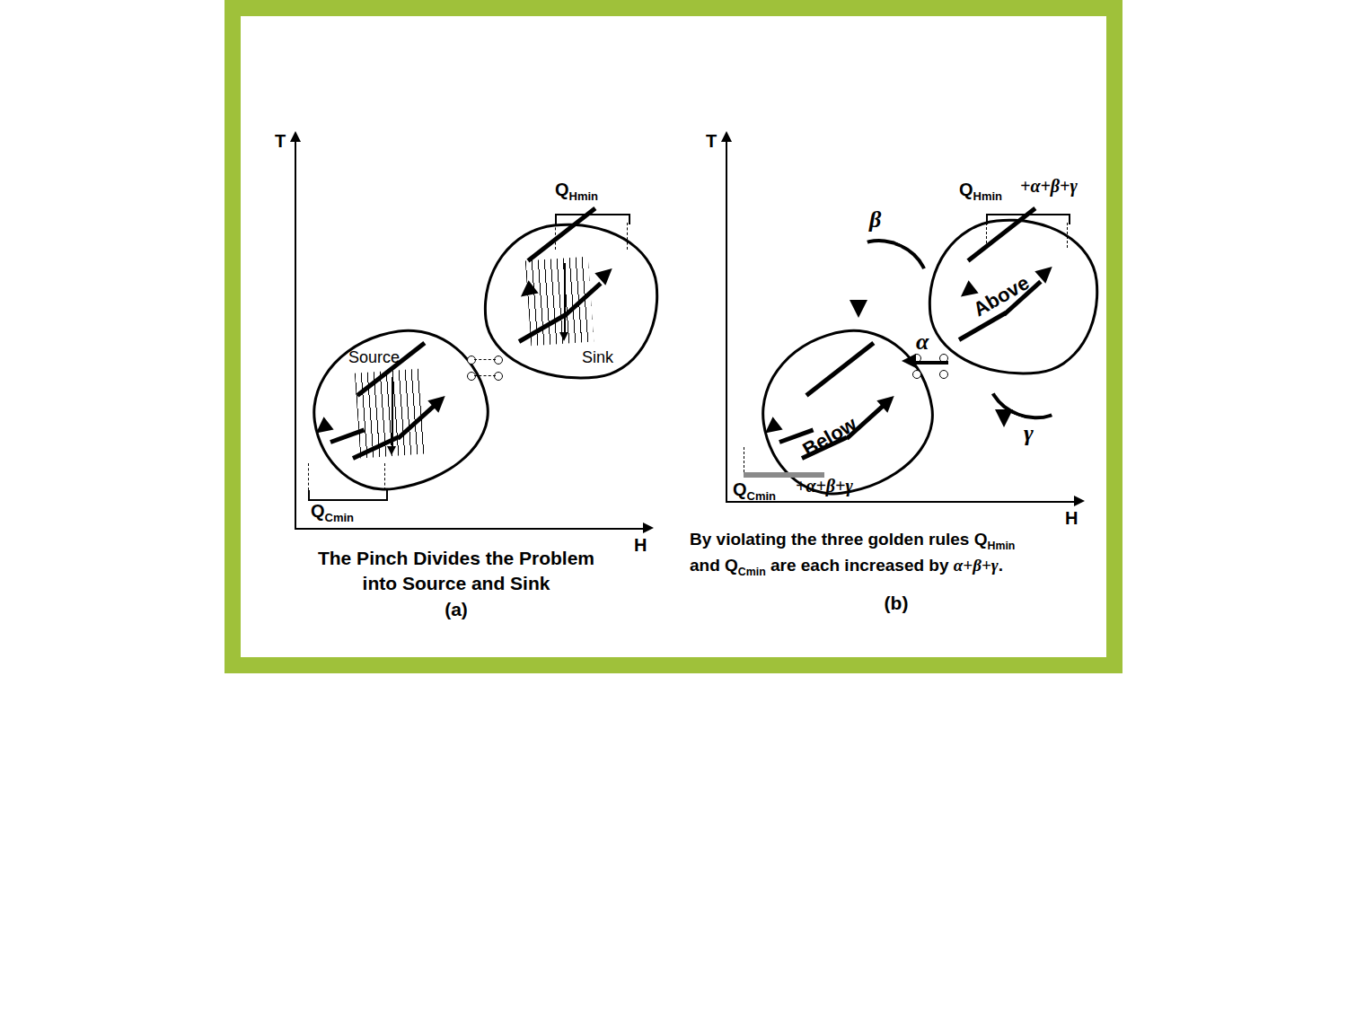T
H
QHmin
QCmin
Source
Sink
The Pinch Divides the Problem
into Source and Sink
(a)
T
H
α
β
γ
QHmin
+α+β+γ
QCmin
+α+β+γ
Above
Below
By violating the three golden rules QHmin
and QCmin are each increased by α+β+γ.
(b)